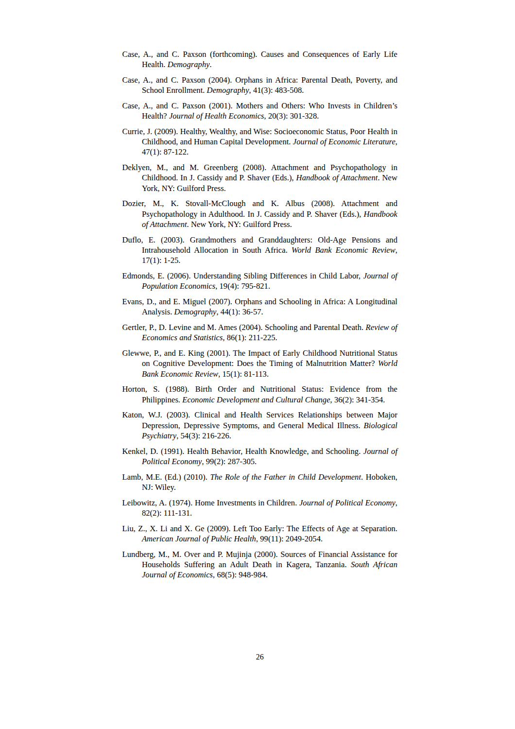Case, A., and C. Paxson (forthcoming). Causes and Consequences of Early Life Health. Demography.
Case, A., and C. Paxson (2004). Orphans in Africa: Parental Death, Poverty, and School Enrollment. Demography, 41(3): 483-508.
Case, A., and C. Paxson (2001). Mothers and Others: Who Invests in Children’s Health? Journal of Health Economics, 20(3): 301-328.
Currie, J. (2009). Healthy, Wealthy, and Wise: Socioeconomic Status, Poor Health in Childhood, and Human Capital Development. Journal of Economic Literature, 47(1): 87-122.
Deklyen, M., and M. Greenberg (2008). Attachment and Psychopathology in Childhood. In J. Cassidy and P. Shaver (Eds.), Handbook of Attachment. New York, NY: Guilford Press.
Dozier, M., K. Stovall-McClough and K. Albus (2008). Attachment and Psychopathology in Adulthood. In J. Cassidy and P. Shaver (Eds.), Handbook of Attachment. New York, NY: Guilford Press.
Duflo, E. (2003). Grandmothers and Granddaughters: Old‑Age Pensions and Intrahousehold Allocation in South Africa. World Bank Economic Review, 17(1): 1-25.
Edmonds, E. (2006). Understanding Sibling Differences in Child Labor, Journal of Population Economics, 19(4): 795-821.
Evans, D., and E. Miguel (2007). Orphans and Schooling in Africa: A Longitudinal Analysis. Demography, 44(1): 36-57.
Gertler, P., D. Levine and M. Ames (2004). Schooling and Parental Death. Review of Economics and Statistics, 86(1): 211-225.
Glewwe, P., and E. King (2001). The Impact of Early Childhood Nutritional Status on Cognitive Development: Does the Timing of Malnutrition Matter? World Bank Economic Review, 15(1): 81-113.
Horton, S. (1988). Birth Order and Nutritional Status: Evidence from the Philippines. Economic Development and Cultural Change, 36(2): 341-354.
Katon, W.J. (2003). Clinical and Health Services Relationships between Major Depression, Depressive Symptoms, and General Medical Illness. Biological Psychiatry, 54(3): 216-226.
Kenkel, D. (1991). Health Behavior, Health Knowledge, and Schooling. Journal of Political Economy, 99(2): 287-305.
Lamb, M.E. (Ed.) (2010). The Role of the Father in Child Development. Hoboken, NJ: Wiley.
Leibowitz, A. (1974). Home Investments in Children. Journal of Political Economy, 82(2): 111-131.
Liu, Z., X. Li and X. Ge (2009). Left Too Early: The Effects of Age at Separation. American Journal of Public Health, 99(11): 2049-2054.
Lundberg, M., M. Over and P. Mujinja (2000). Sources of Financial Assistance for Households Suffering an Adult Death in Kagera, Tanzania. South African Journal of Economics, 68(5): 948-984.
26